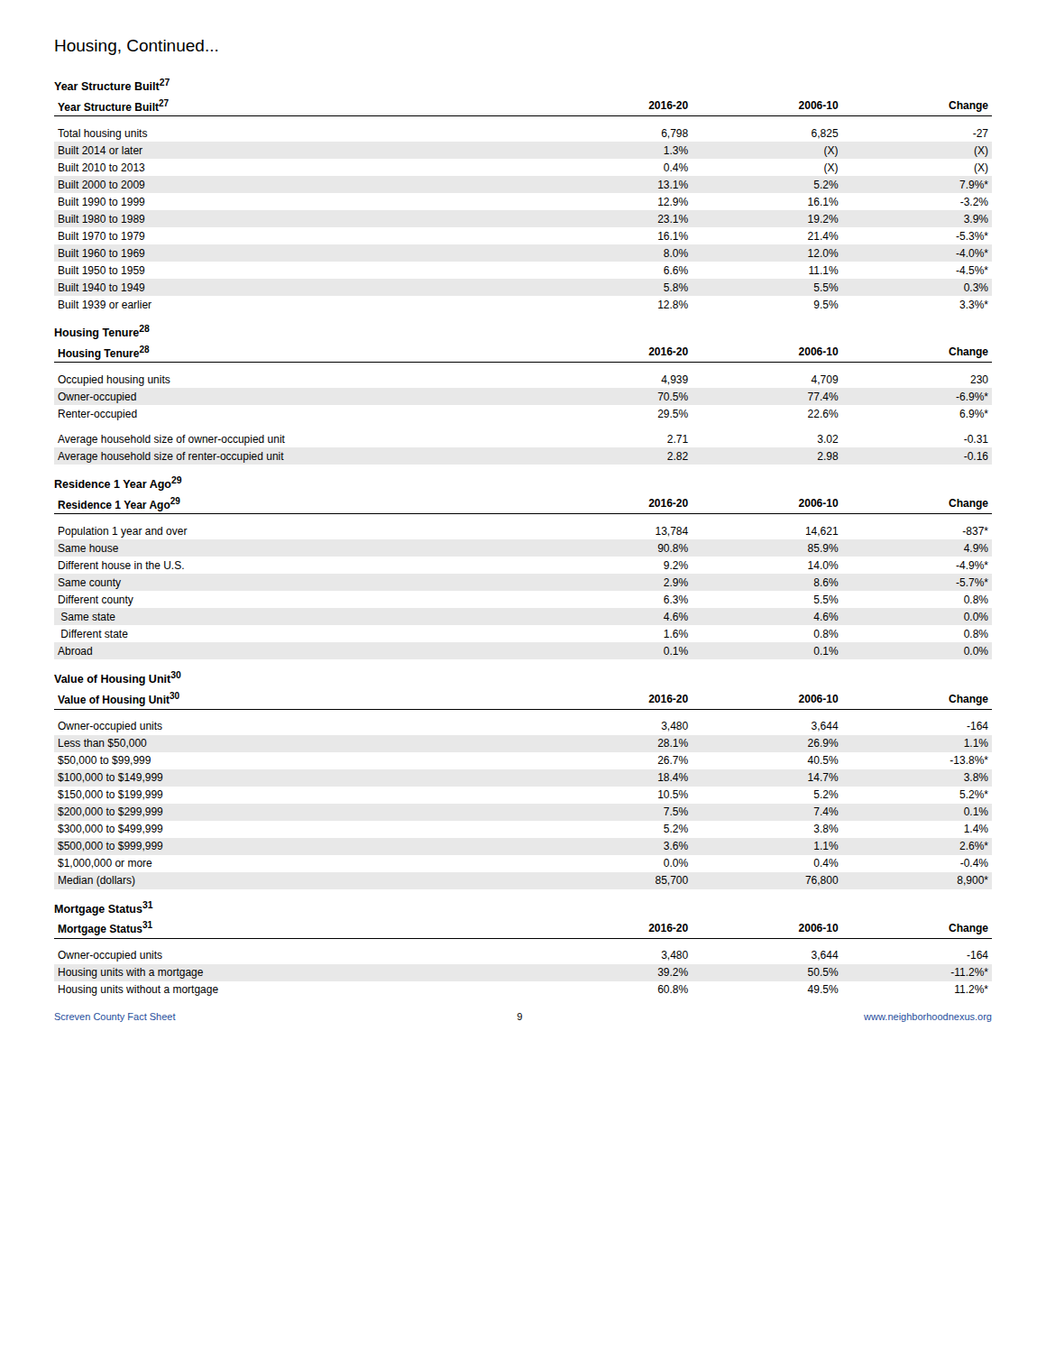Housing, Continued...
Year Structure Built 27
| Year Structure Built 27 | 2016-20 | 2006-10 | Change |
| --- | --- | --- | --- |
| Total housing units | 6,798 | 6,825 | -27 |
| Built 2014 or later | 1.3% | (X) | (X) |
| Built 2010 to 2013 | 0.4% | (X) | (X) |
| Built 2000 to 2009 | 13.1% | 5.2% | 7.9%* |
| Built 1990 to 1999 | 12.9% | 16.1% | -3.2% |
| Built 1980 to 1989 | 23.1% | 19.2% | 3.9% |
| Built 1970 to 1979 | 16.1% | 21.4% | -5.3%* |
| Built 1960 to 1969 | 8.0% | 12.0% | -4.0%* |
| Built 1950 to 1959 | 6.6% | 11.1% | -4.5%* |
| Built 1940 to 1949 | 5.8% | 5.5% | 0.3% |
| Built 1939 or earlier | 12.8% | 9.5% | 3.3%* |
Housing Tenure 28
| Housing Tenure 28 | 2016-20 | 2006-10 | Change |
| --- | --- | --- | --- |
| Occupied housing units | 4,939 | 4,709 | 230 |
| Owner-occupied | 70.5% | 77.4% | -6.9%* |
| Renter-occupied | 29.5% | 22.6% | 6.9%* |
| Average household size of owner-occupied unit | 2.71 | 3.02 | -0.31 |
| Average household size of renter-occupied unit | 2.82 | 2.98 | -0.16 |
Residence 1 Year Ago 29
| Residence 1 Year Ago 29 | 2016-20 | 2006-10 | Change |
| --- | --- | --- | --- |
| Population 1 year and over | 13,784 | 14,621 | -837* |
| Same house | 90.8% | 85.9% | 4.9% |
| Different house in the U.S. | 9.2% | 14.0% | -4.9%* |
| Same county | 2.9% | 8.6% | -5.7%* |
| Different county | 6.3% | 5.5% | 0.8% |
| Same state | 4.6% | 4.6% | 0.0% |
| Different state | 1.6% | 0.8% | 0.8% |
| Abroad | 0.1% | 0.1% | 0.0% |
Value of Housing Unit 30
| Value of Housing Unit 30 | 2016-20 | 2006-10 | Change |
| --- | --- | --- | --- |
| Owner-occupied units | 3,480 | 3,644 | -164 |
| Less than $50,000 | 28.1% | 26.9% | 1.1% |
| $50,000 to $99,999 | 26.7% | 40.5% | -13.8%* |
| $100,000 to $149,999 | 18.4% | 14.7% | 3.8% |
| $150,000 to $199,999 | 10.5% | 5.2% | 5.2%* |
| $200,000 to $299,999 | 7.5% | 7.4% | 0.1% |
| $300,000 to $499,999 | 5.2% | 3.8% | 1.4% |
| $500,000 to $999,999 | 3.6% | 1.1% | 2.6%* |
| $1,000,000 or more | 0.0% | 0.4% | -0.4% |
| Median (dollars) | 85,700 | 76,800 | 8,900* |
Mortgage Status 31
| Mortgage Status 31 | 2016-20 | 2006-10 | Change |
| --- | --- | --- | --- |
| Owner-occupied units | 3,480 | 3,644 | -164 |
| Housing units with a mortgage | 39.2% | 50.5% | -11.2%* |
| Housing units without a mortgage | 60.8% | 49.5% | 11.2%* |
Screven County Fact Sheet
9
www.neighborhoodnexus.org